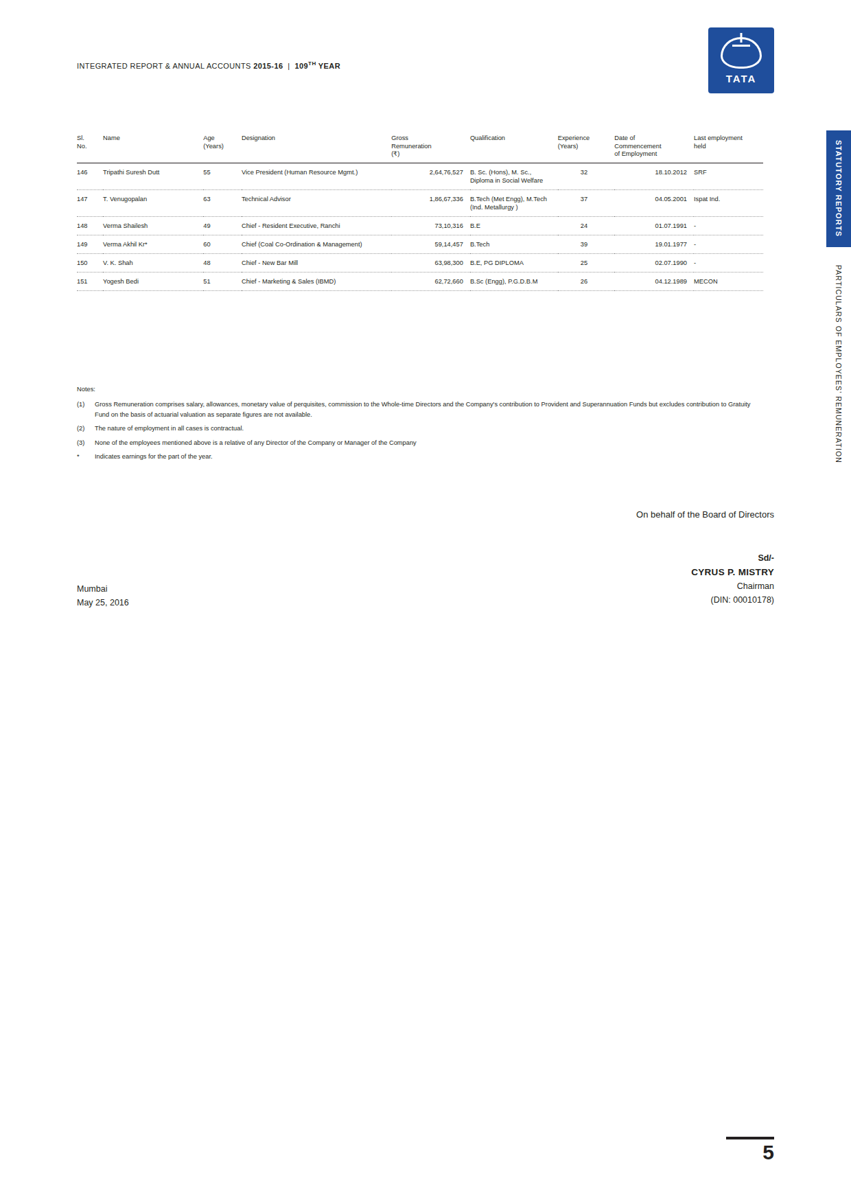INTEGRATED REPORT & ANNUAL ACCOUNTS 2015-16 | 109TH YEAR
TATA
STATUTORY REPORTS
PARTICULARS OF EMPLOYEES' REMUNERATION
| Sl. No. | Name | Age (Years) | Designation | Gross Remuneration (₹) | Qualification | Experience (Years) | Date of Commencement of Employment | Last employment held |
| --- | --- | --- | --- | --- | --- | --- | --- | --- |
| 146 | Tripathi Suresh Dutt | 55 | Vice President (Human Resource Mgmt.) | 2,64,76,527 | B. Sc. (Hons), M. Sc., Diploma in Social Welfare | 32 | 18.10.2012 | SRF |
| 147 | T. Venugopalan | 63 | Technical Advisor | 1,86,67,336 | B.Tech (Met Engg), M.Tech (Ind. Metallurgy ) | 37 | 04.05.2001 | Ispat Ind. |
| 148 | Verma Shailesh | 49 | Chief - Resident Executive, Ranchi | 73,10,316 | B.E | 24 | 01.07.1991 | - |
| 149 | Verma Akhil Kr* | 60 | Chief (Coal Co-Ordination & Management) | 59,14,457 | B.Tech | 39 | 19.01.1977 | - |
| 150 | V. K. Shah | 48 | Chief - New Bar Mill | 63,98,300 | B.E, PG DIPLOMA | 25 | 02.07.1990 | - |
| 151 | Yogesh Bedi | 51 | Chief - Marketing & Sales (IBMD) | 62,72,660 | B.Sc (Engg), P.G.D.B.M | 26 | 04.12.1989 | MECON |
Notes:
(1)
Gross Remuneration comprises salary, allowances, monetary value of perquisites, commission to the Whole-time Directors and the Company's contribution to Provident and Superannuation Funds but excludes contribution to Gratuity Fund on the basis of actuarial valuation as separate figures are not available.
(2)
The nature of employment in all cases is contractual.
(3)
None of the employees mentioned above is a relative of any Director of the Company or Manager of the Company
*
Indicates earnings for the part of the year.
On behalf of the Board of Directors
Sd/-
CYRUS P. MISTRY
Chairman
(DIN: 00010178)
Mumbai
May 25, 2016
5